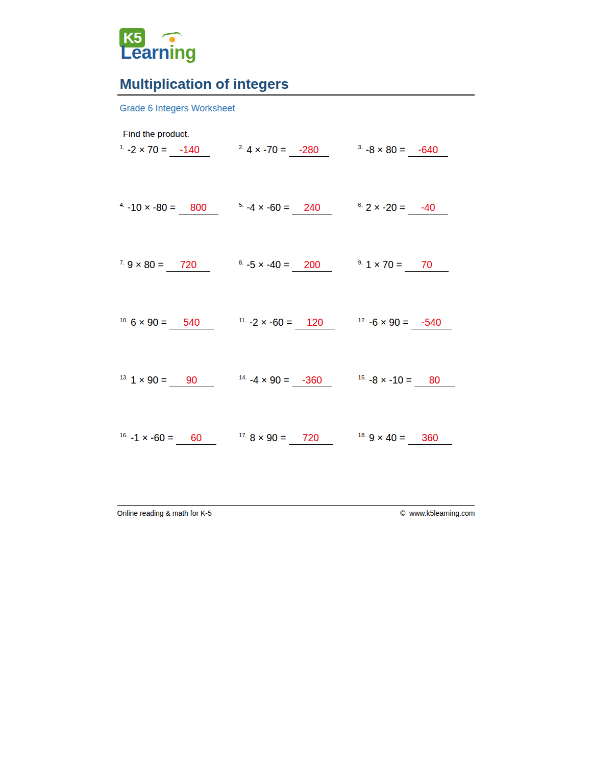K5
Learning
Multiplication of integers
Grade 6 Integers Worksheet
Find the product.
| 1. -2 × 70 = -140 | 2. 4 × -70 = -280 | 3. -8 × 80 = -640 |
| 4. -10 × -80 = 800 | 5. -4 × -60 = 240 | 6. 2 × -20 = -40 |
| 7. 9 × 80 = 720 | 8. -5 × -40 = 200 | 9. 1 × 70 = 70 |
| 10. 6 × 90 = 540 | 11. -2 × -60 = 120 | 12. -6 × 90 = -540 |
| 13. 1 × 90 = 90 | 14. -4 × 90 = -360 | 15. -8 × -10 = 80 |
| 16. -1 × -60 = 60 | 17. 8 × 90 = 720 | 18. 9 × 40 = 360 |
Online reading & math for K-5 © www.k5learning.com